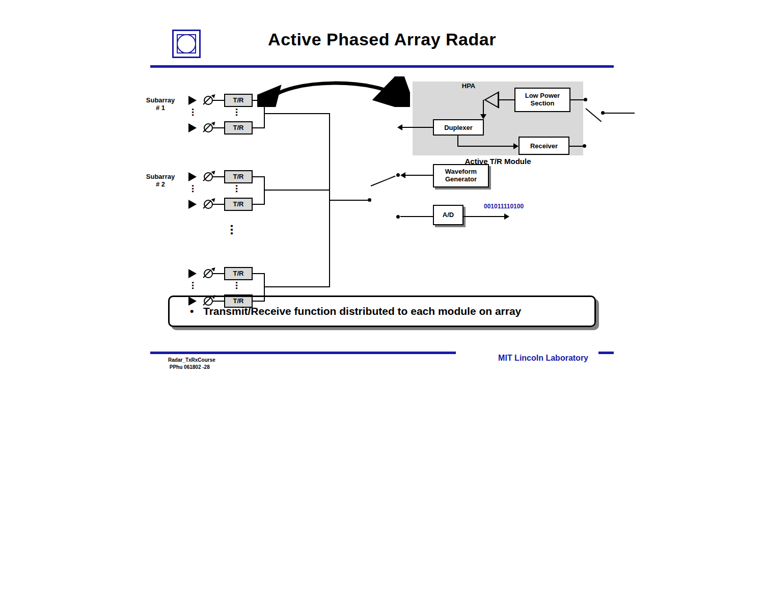Active Phased Array Radar
Subarray
# 1
T/R
...
...
T/R
Subarray
# 2
T/R
...
...
T/R
...
T/R
...
...
T/R
Waveform
Generator
A/D
001011110100
Active T/R Module
HPA
Low Power
Section
Duplexer
Receiver
•Transmit/Receive function distributed to each module on array
Radar_TxRxCourse
PPhu 061802 -28
MIT Lincoln Laboratory